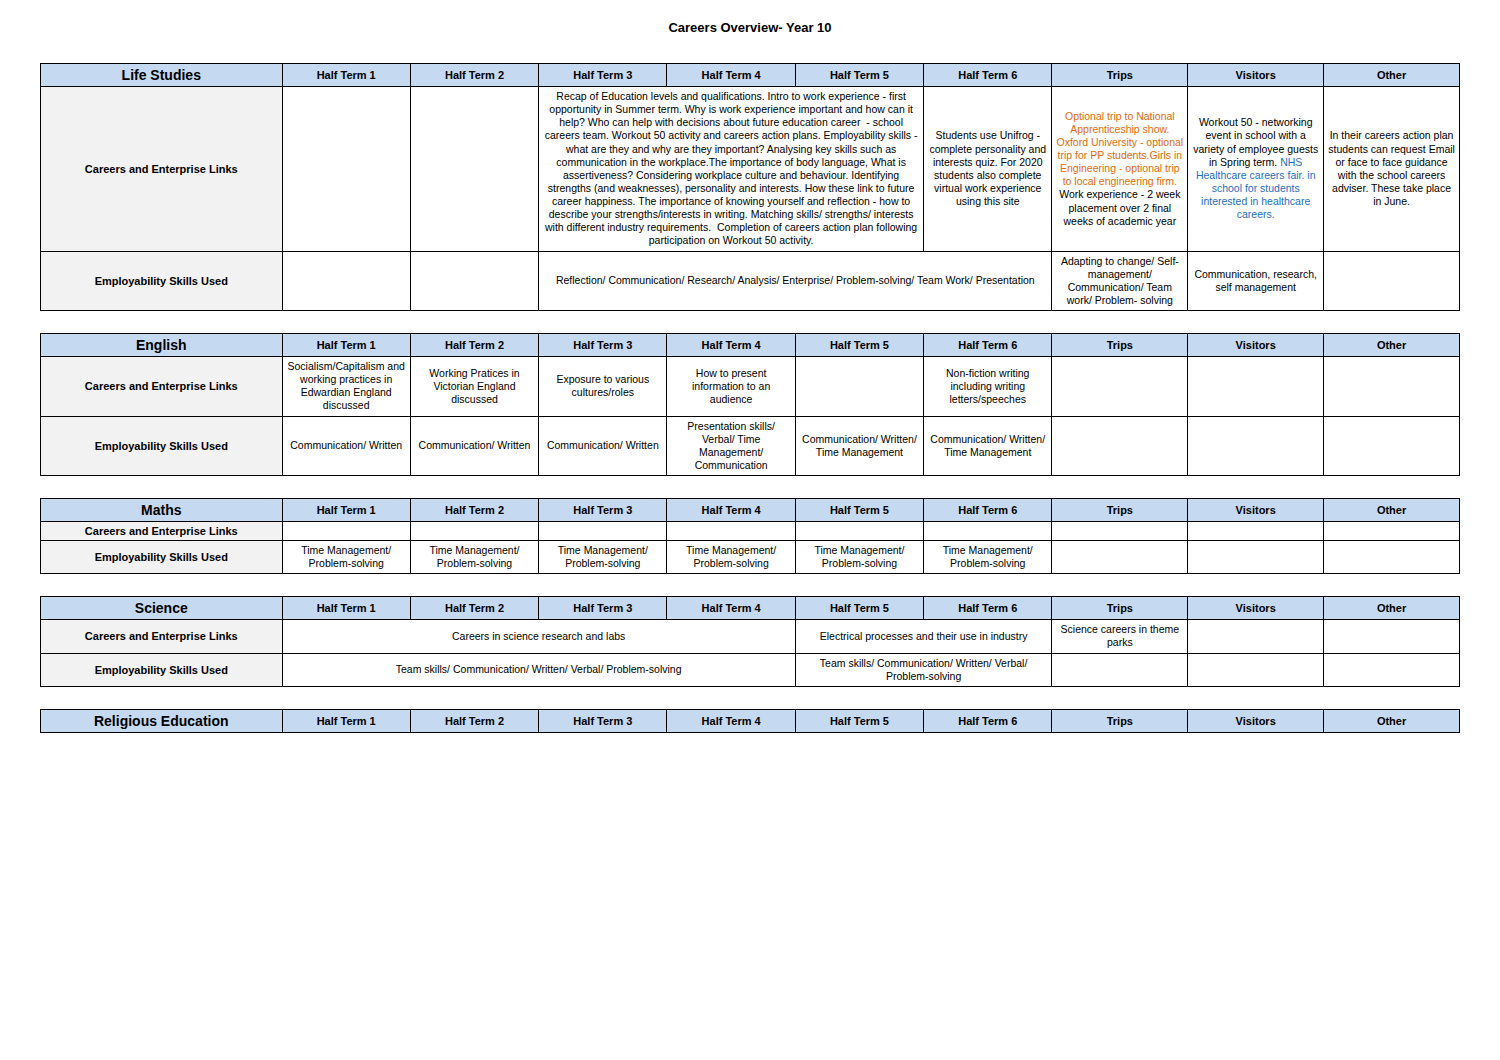Careers Overview- Year 10
| Life Studies | Half Term 1 | Half Term 2 | Half Term 3 | Half Term 4 | Half Term 5 | Half Term 6 | Trips | Visitors | Other |
| --- | --- | --- | --- | --- | --- | --- | --- | --- | --- |
| Careers and Enterprise Links | | | Recap of Education levels and qualifications. Intro to work experience - first opportunity in Summer term. Why is work experience important and how can it help? Who can help with decisions about future education career - school careers team. Workout 50 activity and careers action plans. Employability skills - what are they and why are they important? Analysing key skills such as communication in the workplace.The importance of body language, What is assertiveness? Considering workplace culture and behaviour. Identifying strengths (and weaknesses), personality and interests. How these link to future career happiness. The importance of knowing yourself and reflection - how to describe your strengths/interests in writing. Matching skills/ strengths/ interests with different industry requirements. Completion of careers action plan following participation on Workout 50 activity. | Students use Unifrog - complete personality and interests quiz. For 2020 students also complete virtual work experience using this site | Optional trip to National Apprenticeship show. Oxford University - optional trip for PP students.Girls in Engineering - optional trip to local engineering firm. Work experience - 2 week placement over 2 final weeks of academic year | Workout 50 - networking event in school with a variety of employee guests in Spring term. NHS Healthcare careers fair. in school for students interested in healthcare careers. | In their careers action plan students can request Email or face to face guidance with the school careers adviser. These take place in June. |
| Employability Skills Used | | | Reflection/ Communication/ Research/ Analysis/ Enterprise/ Problem-solving/ Team Work/ Presentation | Adapting to change/ Self-management/ Communication/ Team work/ Problem- solving | Communication, research, self management | |
| English | Half Term 1 | Half Term 2 | Half Term 3 | Half Term 4 | Half Term 5 | Half Term 6 | Trips | Visitors | Other |
| --- | --- | --- | --- | --- | --- | --- | --- | --- | --- |
| Careers and Enterprise Links | Socialism/Capitalism and working practices in Edwardian England discussed | Working Pratices in Victorian England discussed | Exposure to various cultures/roles | How to present information to an audience | | Non-fiction writing including writing letters/speeches | | | |
| Employability Skills Used | Communication/ Written | Communication/ Written | Communication/ Written | Presentation skills/ Verbal/ Time Management/ Communication | Communication/ Written/ Time Management | Communication/ Written/ Time Management | | | |
| Maths | Half Term 1 | Half Term 2 | Half Term 3 | Half Term 4 | Half Term 5 | Half Term 6 | Trips | Visitors | Other |
| --- | --- | --- | --- | --- | --- | --- | --- | --- | --- |
| Careers and Enterprise Links | | | | | | | | | |
| Employability Skills Used | Time Management/ Problem-solving | Time Management/ Problem-solving | Time Management/ Problem-solving | Time Management/ Problem-solving | Time Management/ Problem-solving | Time Management/ Problem-solving | | | |
| Science | Half Term 1 | Half Term 2 | Half Term 3 | Half Term 4 | Half Term 5 | Half Term 6 | Trips | Visitors | Other |
| --- | --- | --- | --- | --- | --- | --- | --- | --- | --- |
| Careers and Enterprise Links | Careers in science research and labs | Electrical processes and their use in industry | Science careers in theme parks | | |
| Employability Skills Used | Team skills/ Communication/ Written/ Verbal/ Problem-solving | Team skills/ Communication/ Written/ Verbal/ Problem-solving | | | |
| Religious Education | Half Term 1 | Half Term 2 | Half Term 3 | Half Term 4 | Half Term 5 | Half Term 6 | Trips | Visitors | Other |
| --- | --- | --- | --- | --- | --- | --- | --- | --- | --- |